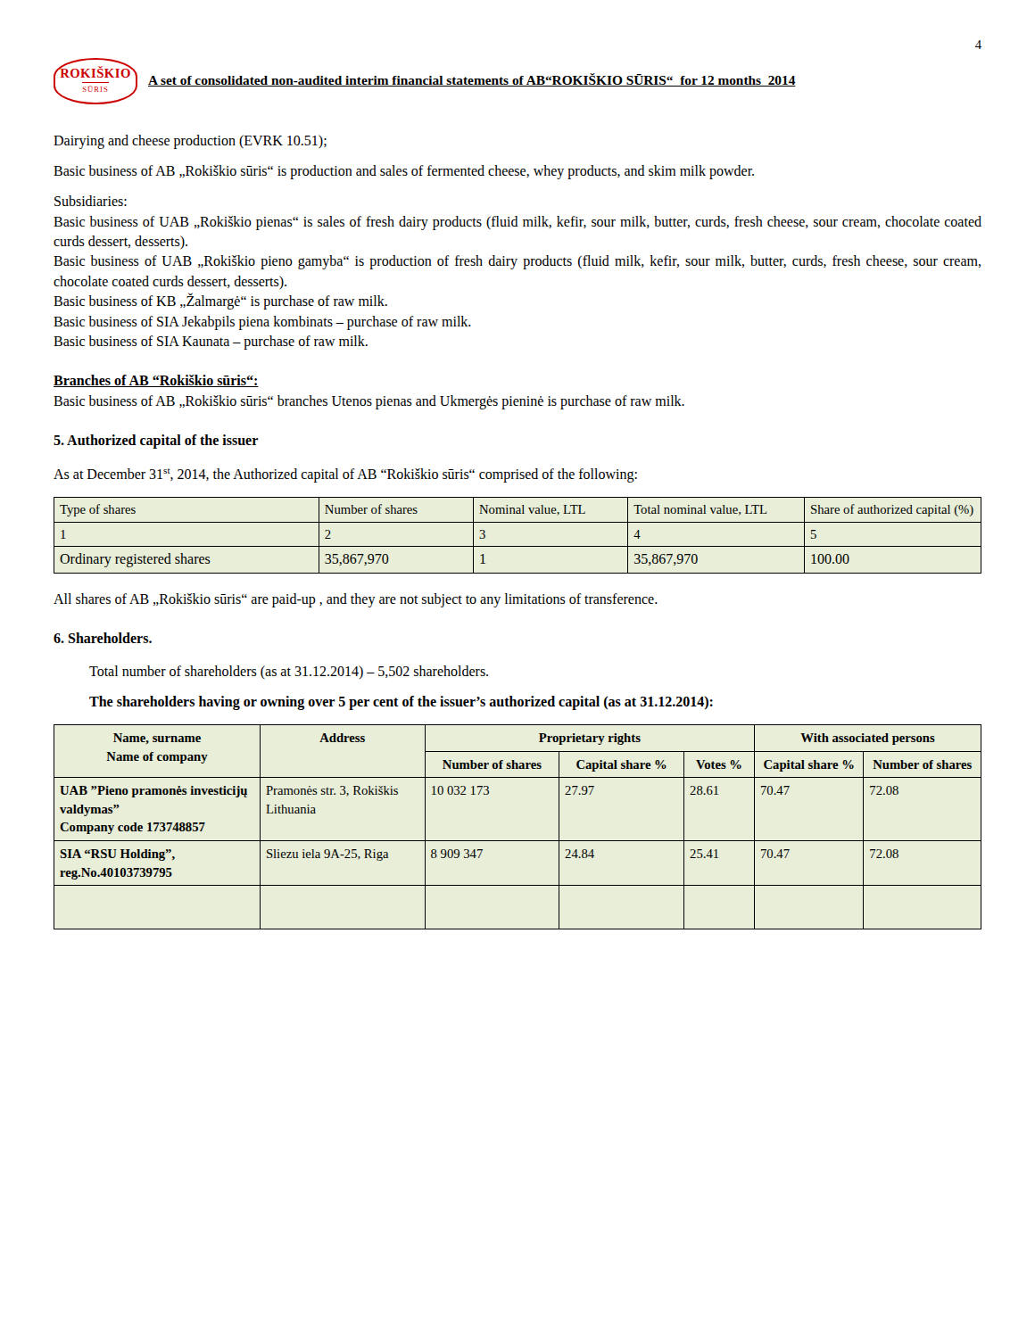4
ROKIŠKIO
SŪRIS
A set of consolidated non-audited interim financial statements of AB“ROKIŠKIO SŪRIS“ for 12 months 2014
Dairying and cheese production (EVRK 10.51);
Basic business of AB „Rokiškio sūris“ is production and sales of fermented cheese, whey products, and skim milk powder.
Subsidiaries:
Basic business of UAB „Rokiškio pienas“ is sales of fresh dairy products (fluid milk, kefir, sour milk, butter, curds, fresh cheese, sour cream, chocolate coated curds dessert, desserts).
Basic business of UAB „Rokiškio pieno gamyba“ is production of fresh dairy products (fluid milk, kefir, sour milk, butter, curds, fresh cheese, sour cream, chocolate coated curds dessert, desserts).
Basic business of KB „Žalmargė“ is purchase of raw milk.
Basic business of SIA Jekabpils piena kombinats – purchase of raw milk.
Basic business of SIA Kaunata – purchase of raw milk.
Branches of AB “Rokiškio sūris“:
Basic business of AB „Rokiškio sūris“ branches Utenos pienas and Ukmergės pieninė is purchase of raw milk.
5. Authorized capital of the issuer
As at December 31st, 2014, the Authorized capital of AB “Rokiškio sūris“ comprised of the following:
| Type of shares | Number of shares | Nominal value, LTL | Total nominal value, LTL | Share of authorized capital (%) |
| 1 | 2 | 3 | 4 | 5 |
| Ordinary registered shares | 35,867,970 | 1 | 35,867,970 | 100.00 |
All shares of AB „Rokiškio sūris“ are paid-up , and they are not subject to any limitations of transference.
6. Shareholders.
Total number of shareholders (as at 31.12.2014) – 5,502 shareholders.
The shareholders having or owning over 5 per cent of the issuer’s authorized capital (as at 31.12.2014):
| Name, surname Name of company | Address | Proprietary rights | With associated persons |
| --- | --- | --- | --- |
| Number of shares | Capital share % | Votes % | Capital share % | Number of shares |
| UAB ”Pieno pramonės investicijų valdymas” Company code 173748857 | Pramonės str. 3, Rokiškis Lithuania | 10 032 173 | 27.97 | 28.61 | 70.47 | 72.08 |
| SIA “RSU Holding”, reg.No.40103739795 | Sliezu iela 9A-25, Riga | 8 909 347 | 24.84 | 25.41 | 70.47 | 72.08 |